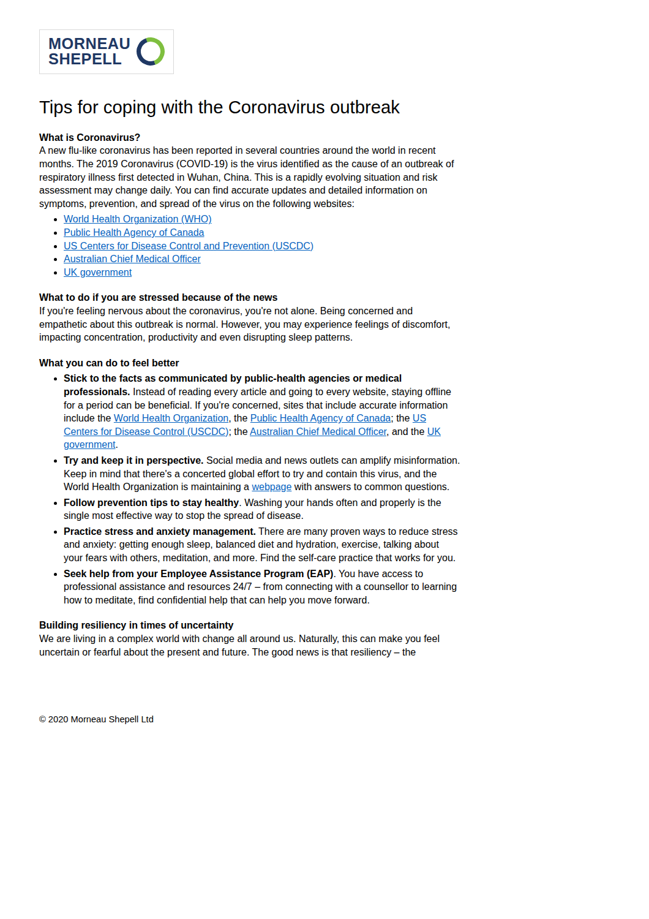MORNEAU SHEPELL
Tips for coping with the Coronavirus outbreak
What is Coronavirus?
A new flu-like coronavirus has been reported in several countries around the world in recent months. The 2019 Coronavirus (COVID-19) is the virus identified as the cause of an outbreak of respiratory illness first detected in Wuhan, China. This is a rapidly evolving situation and risk assessment may change daily. You can find accurate updates and detailed information on symptoms, prevention, and spread of the virus on the following websites:
World Health Organization (WHO)
Public Health Agency of Canada
US Centers for Disease Control and Prevention (USCDC)
Australian Chief Medical Officer
UK government
What to do if you are stressed because of the news
If you're feeling nervous about the coronavirus, you're not alone. Being concerned and empathetic about this outbreak is normal. However, you may experience feelings of discomfort, impacting concentration, productivity and even disrupting sleep patterns.
What you can do to feel better
Stick to the facts as communicated by public-health agencies or medical professionals. Instead of reading every article and going to every website, staying offline for a period can be beneficial. If you're concerned, sites that include accurate information include the World Health Organization, the Public Health Agency of Canada; the US Centers for Disease Control (USCDC); the Australian Chief Medical Officer, and the UK government.
Try and keep it in perspective. Social media and news outlets can amplify misinformation. Keep in mind that there's a concerted global effort to try and contain this virus, and the World Health Organization is maintaining a webpage with answers to common questions.
Follow prevention tips to stay healthy. Washing your hands often and properly is the single most effective way to stop the spread of disease.
Practice stress and anxiety management. There are many proven ways to reduce stress and anxiety: getting enough sleep, balanced diet and hydration, exercise, talking about your fears with others, meditation, and more. Find the self-care practice that works for you.
Seek help from your Employee Assistance Program (EAP). You have access to professional assistance and resources 24/7 – from connecting with a counsellor to learning how to meditate, find confidential help that can help you move forward.
Building resiliency in times of uncertainty
We are living in a complex world with change all around us. Naturally, this can make you feel uncertain or fearful about the present and future. The good news is that resiliency – the
© 2020 Morneau Shepell Ltd